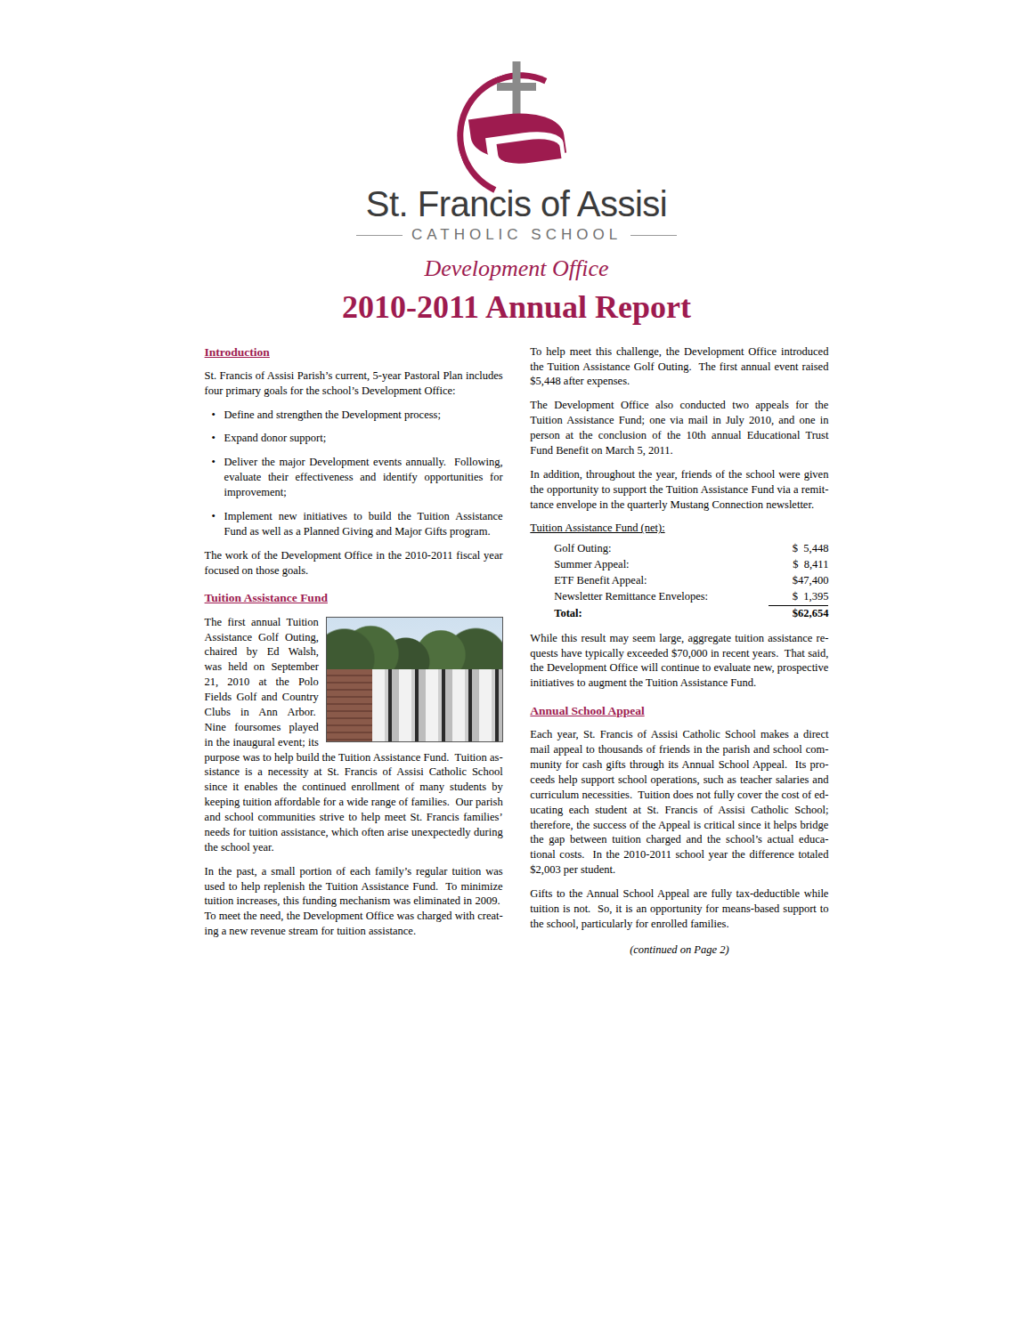St. Francis of Assisi
CATHOLIC SCHOOL
Development Office
2010-2011 Annual Report
Introduction
St. Francis of Assisi Parish’s current, 5-year Pastoral Plan includes four primary goals for the school’s Development Office:
Define and strengthen the Development process;
Expand donor support;
Deliver the major Development events annually. Following, evaluate their effectiveness and identify opportunities for improvement;
Implement new initiatives to build the Tuition Assistance Fund as well as a Planned Giving and Major Gifts program.
The work of the Development Office in the 2010-2011 fiscal year focused on those goals.
Tuition Assistance Fund
The first annual Tuition Assistance Golf Outing, chaired by Ed Walsh, was held on September 21, 2010 at the Polo Fields Golf and Country Clubs in Ann Arbor. Nine foursomes played in the inaugural event; its purpose was to help build the Tuition Assistance Fund. Tuition assistance is a necessity at St. Francis of Assisi Catholic School since it enables the continued enrollment of many students by keeping tuition affordable for a wide range of families. Our parish and school communities strive to help meet St. Francis families’ needs for tuition assistance, which often arise unexpectedly during the school year.
In the past, a small portion of each family’s regular tuition was used to help replenish the Tuition Assistance Fund. To minimize tuition increases, this funding mechanism was eliminated in 2009. To meet the need, the Development Office was charged with creating a new revenue stream for tuition assistance.
To help meet this challenge, the Development Office introduced the Tuition Assistance Golf Outing. The first annual event raised $5,448 after expenses.
The Development Office also conducted two appeals for the Tuition Assistance Fund; one via mail in July 2010, and one in person at the conclusion of the 10th annual Educational Trust Fund Benefit on March 5, 2011.
In addition, throughout the year, friends of the school were given the opportunity to support the Tuition Assistance Fund via a remittance envelope in the quarterly Mustang Connection newsletter.
Tuition Assistance Fund (net):
| Golf Outing: | $ 5,448 |
| Summer Appeal: | $ 8,411 |
| ETF Benefit Appeal: | $47,400 |
| Newsletter Remittance Envelopes: | $ 1,395 |
| Total: | $62,654 |
While this result may seem large, aggregate tuition assistance requests have typically exceeded $70,000 in recent years. That said, the Development Office will continue to evaluate new, prospective initiatives to augment the Tuition Assistance Fund.
Annual School Appeal
Each year, St. Francis of Assisi Catholic School makes a direct mail appeal to thousands of friends in the parish and school community for cash gifts through its Annual School Appeal. Its proceeds help support school operations, such as teacher salaries and curriculum necessities. Tuition does not fully cover the cost of educating each student at St. Francis of Assisi Catholic School; therefore, the success of the Appeal is critical since it helps bridge the gap between tuition charged and the school’s actual educational costs. In the 2010-2011 school year the difference totaled $2,003 per student.
Gifts to the Annual School Appeal are fully tax-deductible while tuition is not. So, it is an opportunity for means-based support to the school, particularly for enrolled families.
(continued on Page 2)